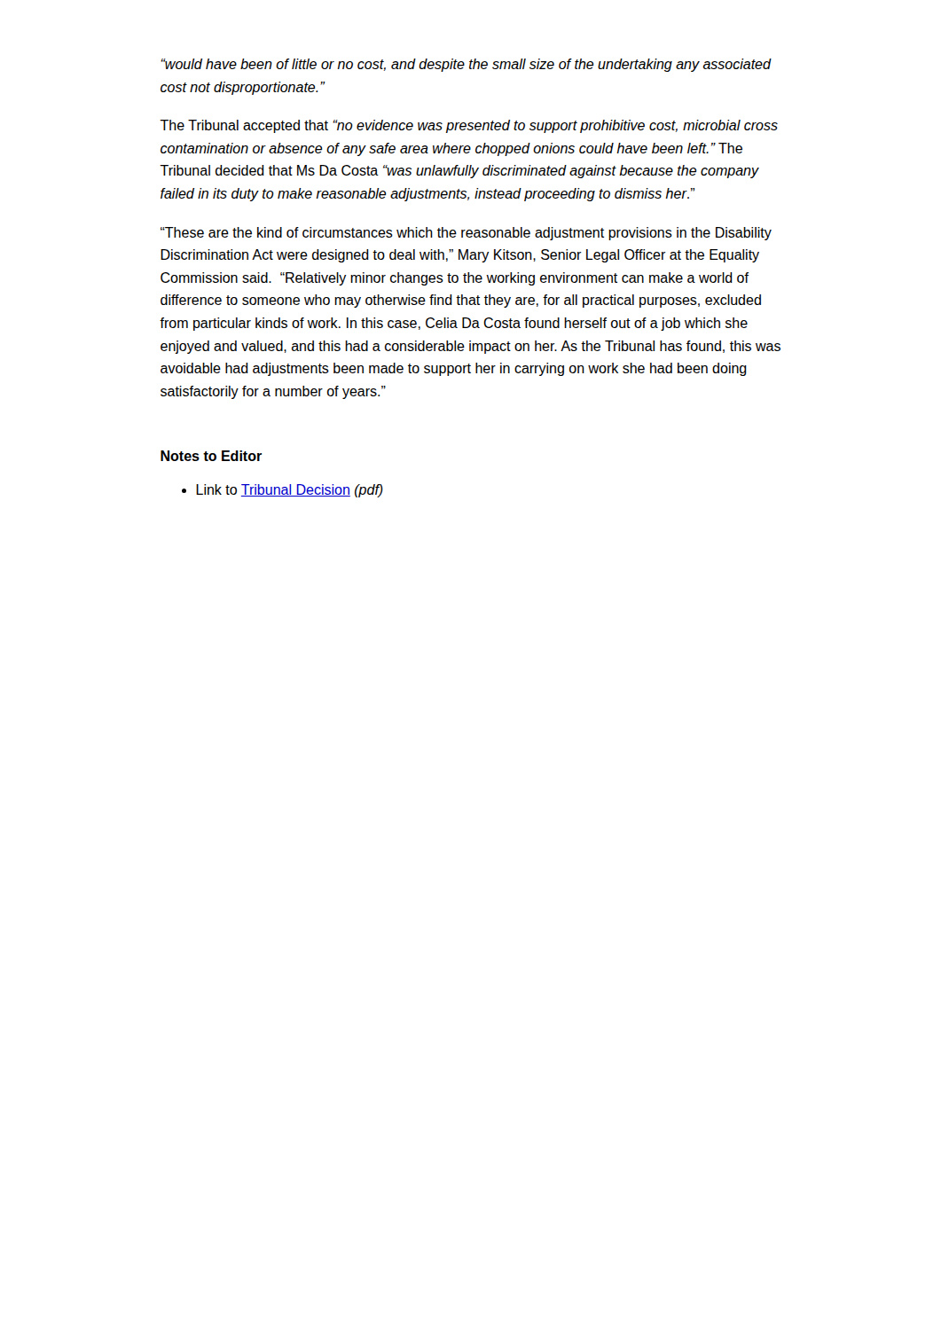“would have been of little or no cost, and despite the small size of the undertaking any associated cost not disproportionate.”
The Tribunal accepted that “no evidence was presented to support prohibitive cost, microbial cross contamination or absence of any safe area where chopped onions could have been left.” The Tribunal decided that Ms Da Costa “was unlawfully discriminated against because the company failed in its duty to make reasonable adjustments, instead proceeding to dismiss her.”
“These are the kind of circumstances which the reasonable adjustment provisions in the Disability Discrimination Act were designed to deal with,” Mary Kitson, Senior Legal Officer at the Equality Commission said. “Relatively minor changes to the working environment can make a world of difference to someone who may otherwise find that they are, for all practical purposes, excluded from particular kinds of work. In this case, Celia Da Costa found herself out of a job which she enjoyed and valued, and this had a considerable impact on her. As the Tribunal has found, this was avoidable had adjustments been made to support her in carrying on work she had been doing satisfactorily for a number of years.”
Notes to Editor
Link to Tribunal Decision (pdf)